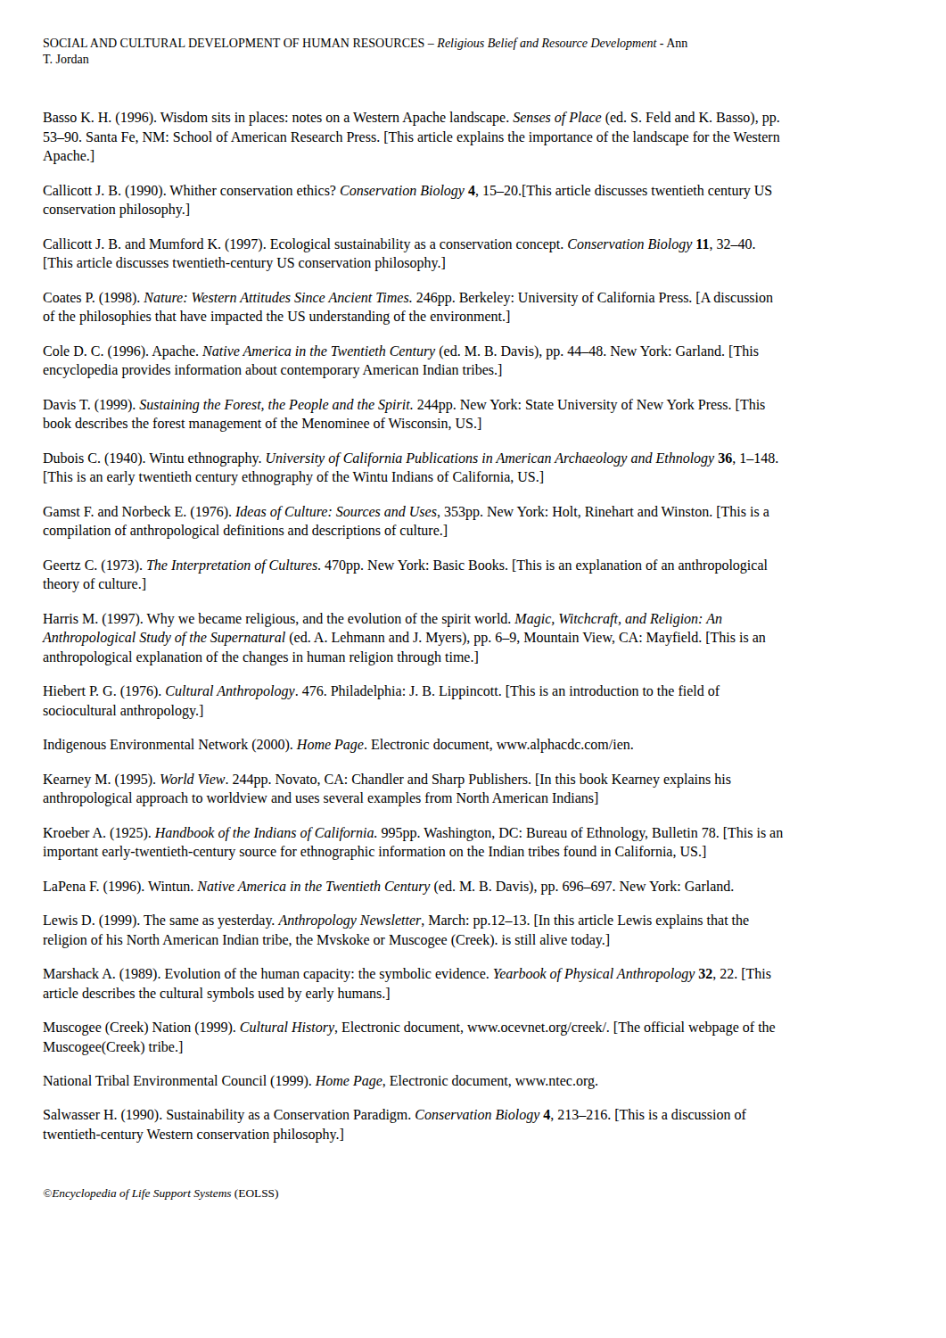SOCIAL AND CULTURAL DEVELOPMENT OF HUMAN RESOURCES – Religious Belief and Resource Development - Ann T. Jordan
Basso K. H. (1996). Wisdom sits in places: notes on a Western Apache landscape. Senses of Place (ed. S. Feld and K. Basso), pp. 53–90. Santa Fe, NM: School of American Research Press. [This article explains the importance of the landscape for the Western Apache.]
Callicott J. B. (1990). Whither conservation ethics? Conservation Biology 4, 15–20.[This article discusses twentieth century US conservation philosophy.]
Callicott J. B. and Mumford K. (1997). Ecological sustainability as a conservation concept. Conservation Biology 11, 32–40. [This article discusses twentieth-century US conservation philosophy.]
Coates P. (1998). Nature: Western Attitudes Since Ancient Times. 246pp. Berkeley: University of California Press. [A discussion of the philosophies that have impacted the US understanding of the environment.]
Cole D. C. (1996). Apache. Native America in the Twentieth Century (ed. M. B. Davis), pp. 44–48. New York: Garland. [This encyclopedia provides information about contemporary American Indian tribes.]
Davis T. (1999). Sustaining the Forest, the People and the Spirit. 244pp. New York: State University of New York Press. [This book describes the forest management of the Menominee of Wisconsin, US.]
Dubois C. (1940). Wintu ethnography. University of California Publications in American Archaeology and Ethnology 36, 1–148. [This is an early twentieth century ethnography of the Wintu Indians of California, US.]
Gamst F. and Norbeck E. (1976). Ideas of Culture: Sources and Uses, 353pp. New York: Holt, Rinehart and Winston. [This is a compilation of anthropological definitions and descriptions of culture.]
Geertz C. (1973). The Interpretation of Cultures. 470pp. New York: Basic Books. [This is an explanation of an anthropological theory of culture.]
Harris M. (1997). Why we became religious, and the evolution of the spirit world. Magic, Witchcraft, and Religion: An Anthropological Study of the Supernatural (ed. A. Lehmann and J. Myers), pp. 6–9, Mountain View, CA: Mayfield. [This is an anthropological explanation of the changes in human religion through time.]
Hiebert P. G. (1976). Cultural Anthropology. 476. Philadelphia: J. B. Lippincott. [This is an introduction to the field of sociocultural anthropology.]
Indigenous Environmental Network (2000). Home Page. Electronic document, www.alphacdc.com/ien.
Kearney M. (1995). World View. 244pp. Novato, CA: Chandler and Sharp Publishers. [In this book Kearney explains his anthropological approach to worldview and uses several examples from North American Indians]
Kroeber A. (1925). Handbook of the Indians of California. 995pp. Washington, DC: Bureau of Ethnology, Bulletin 78. [This is an important early-twentieth-century source for ethnographic information on the Indian tribes found in California, US.]
LaPena F. (1996). Wintun. Native America in the Twentieth Century (ed. M. B. Davis), pp. 696–697. New York: Garland.
Lewis D. (1999). The same as yesterday. Anthropology Newsletter, March: pp.12–13. [In this article Lewis explains that the religion of his North American Indian tribe, the Mvskoke or Muscogee (Creek). is still alive today.]
Marshack A. (1989). Evolution of the human capacity: the symbolic evidence. Yearbook of Physical Anthropology 32, 22. [This article describes the cultural symbols used by early humans.]
Muscogee (Creek) Nation (1999). Cultural History, Electronic document, www.ocevnet.org/creek/. [The official webpage of the Muscogee(Creek) tribe.]
National Tribal Environmental Council (1999). Home Page, Electronic document, www.ntec.org.
Salwasser H. (1990). Sustainability as a Conservation Paradigm. Conservation Biology 4, 213–216. [This is a discussion of twentieth-century Western conservation philosophy.]
©Encyclopedia of Life Support Systems (EOLSS)